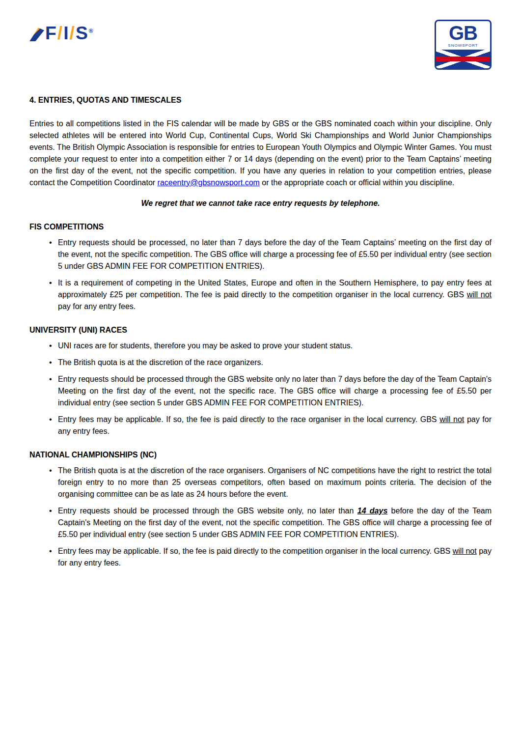F/I/S®
GB
SNOWSPORT
4. ENTRIES, QUOTAS AND TIMESCALES
Entries to all competitions listed in the FIS calendar will be made by GBS or the GBS nominated coach within your discipline. Only selected athletes will be entered into World Cup, Continental Cups, World Ski Championships and World Junior Championships events. The British Olympic Association is responsible for entries to European Youth Olympics and Olympic Winter Games. You must complete your request to enter into a competition either 7 or 14 days (depending on the event) prior to the Team Captains’ meeting on the first day of the event, not the specific competition. If you have any queries in relation to your competition entries, please contact the Competition Coordinator raceentry@gbsnowsport.com or the appropriate coach or official within you discipline.
We regret that we cannot take race entry requests by telephone.
FIS COMPETITIONS
Entry requests should be processed, no later than 7 days before the day of the Team Captains’ meeting on the first day of the event, not the specific competition. The GBS office will charge a processing fee of £5.50 per individual entry (see section 5 under GBS ADMIN FEE FOR COMPETITION ENTRIES).
It is a requirement of competing in the United States, Europe and often in the Southern Hemisphere, to pay entry fees at approximately £25 per competition. The fee is paid directly to the competition organiser in the local currency. GBS will not pay for any entry fees.
UNIVERSITY (UNI) RACES
UNI races are for students, therefore you may be asked to prove your student status.
The British quota is at the discretion of the race organizers.
Entry requests should be processed through the GBS website only no later than 7 days before the day of the Team Captain's Meeting on the first day of the event, not the specific race. The GBS office will charge a processing fee of £5.50 per individual entry (see section 5 under GBS ADMIN FEE FOR COMPETITION ENTRIES).
Entry fees may be applicable. If so, the fee is paid directly to the race organiser in the local currency. GBS will not pay for any entry fees.
NATIONAL CHAMPIONSHIPS (NC)
The British quota is at the discretion of the race organisers. Organisers of NC competitions have the right to restrict the total foreign entry to no more than 25 overseas competitors, often based on maximum points criteria. The decision of the organising committee can be as late as 24 hours before the event.
Entry requests should be processed through the GBS website only, no later than 14 days before the day of the Team Captain's Meeting on the first day of the event, not the specific competition. The GBS office will charge a processing fee of £5.50 per individual entry (see section 5 under GBS ADMIN FEE FOR COMPETITION ENTRIES).
Entry fees may be applicable. If so, the fee is paid directly to the competition organiser in the local currency. GBS will not pay for any entry fees.